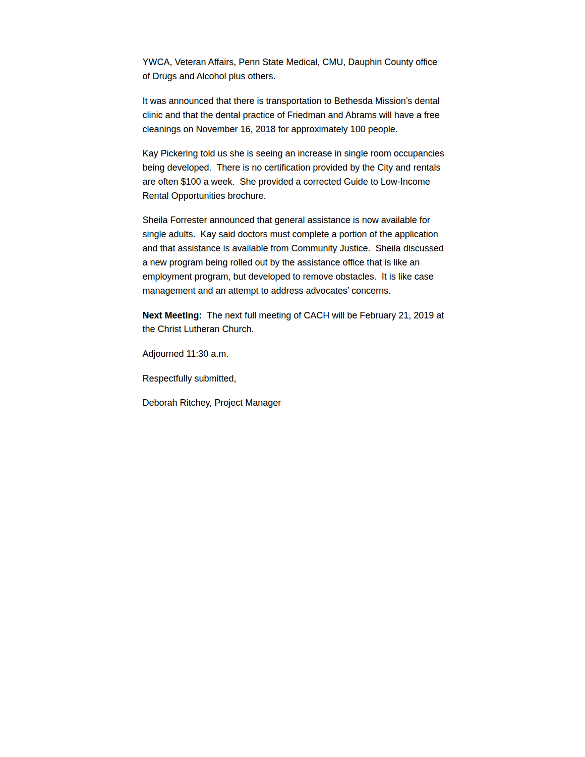YWCA, Veteran Affairs, Penn State Medical, CMU, Dauphin County office of Drugs and Alcohol plus others.
It was announced that there is transportation to Bethesda Mission’s dental clinic and that the dental practice of Friedman and Abrams will have a free cleanings on November 16, 2018 for approximately 100 people.
Kay Pickering told us she is seeing an increase in single room occupancies being developed. There is no certification provided by the City and rentals are often $100 a week. She provided a corrected Guide to Low-Income Rental Opportunities brochure.
Sheila Forrester announced that general assistance is now available for single adults. Kay said doctors must complete a portion of the application and that assistance is available from Community Justice. Sheila discussed a new program being rolled out by the assistance office that is like an employment program, but developed to remove obstacles. It is like case management and an attempt to address advocates’ concerns.
Next Meeting: The next full meeting of CACH will be February 21, 2019 at the Christ Lutheran Church.
Adjourned 11:30 a.m.
Respectfully submitted,
Deborah Ritchey, Project Manager